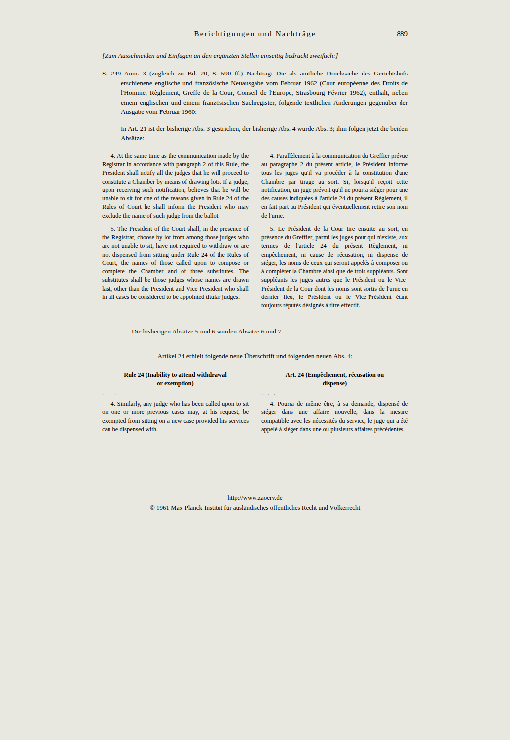Berichtigungen und Nachträge 889
[Zum Ausschneiden und Einfügen an den ergänzten Stellen einseitig bedruckt zweifach:]
S. 249 Anm. 3 (zugleich zu Bd. 20, S. 590 ff.) Nachtrag: Die als amtliche Drucksache des Gerichtshofs erschienene englische und französische Neuausgabe vom Februar 1962 (Cour européenne des Droits de l'Homme, Règlement, Greffe de la Cour, Conseil de l'Europe, Strasbourg Février 1962), enthält, neben einem englischen und einem französischen Sachregister, folgende textlichen Änderungen gegenüber der Ausgabe vom Februar 1960:
In Art. 21 ist der bisherige Abs. 3 gestrichen, der bisherige Abs. 4 wurde Abs. 3; ihm folgen jetzt die beiden Absätze:
4. At the same time as the communication made by the Registrar in accordance with paragraph 2 of this Rule, the President shall notify all the judges that he will proceed to constitute a Chamber by means of drawing lots. If a judge, upon receiving such notification, believes that he will be unable to sit for one of the reasons given in Rule 24 of the Rules of Court he shall inform the President who may exclude the name of such judge from the ballot.
5. The President of the Court shall, in the presence of the Registrar, choose by lot from among those judges who are not unable to sit, have not required to withdraw or are not dispensed from sitting under Rule 24 of the Rules of Court, the names of those called upon to compose or complete the Chamber and of three substitutes. The substitutes shall be those judges whose names are drawn last, other than the President and Vice-President who shall in all cases be considered to be appointed titular judges.
4. Parallèlement à la communication du Greffier prévue au paragraphe 2 du présent article, le Président informe tous les juges qu'il va procéder à la constitution d'une Chambre par tirage au sort. Si, lorsqu'il reçoit cette notification, un juge prévoit qu'il ne pourra siéger pour une des causes indiquées à l'article 24 du présent Règlement, il en fait part au Président qui éventuellement retire son nom de l'urne.
5. Le Président de la Cour tire ensuite au sort, en présence du Greffier, parmi les juges pour qui n'existe, aux termes de l'article 24 du présent Règlement, ni empêchement, ni cause de récusation, ni dispense de siéger, les noms de ceux qui seront appelés à composer ou à compléter la Chambre ainsi que de trois suppléants. Sont suppléants les juges autres que le Président ou le Vice-Président de la Cour dont les noms sont sortis de l'urne en dernier lieu, le Président ou le Vice-Président étant toujours réputés désignés à titre effectif.
Die bisherigen Absätze 5 und 6 wurden Absätze 6 und 7.
Artikel 24 erhielt folgende neue Überschrift und folgenden neuen Abs. 4:
Rule 24 (Inability to attend withdrawal
or exemption)
. . .
4. Similarly, any judge who has been called upon to sit on one or more previous cases may, at his request, be exempted from sitting on a new case provided his services can be dispensed with.
Art. 24 (Empêchement, récusation ou
dispense)
. . .
4. Pourra de même être, à sa demande, dispensé de siéger dans une affaire nouvelle, dans la mesure compatible avec les nécessités du service, le juge qui a été appelé à siéger dans une ou plusieurs affaires précédentes.
http://www.zaoerv.de
© 1961 Max-Planck-Institut für ausländisches öffentliches Recht und Völkerrecht